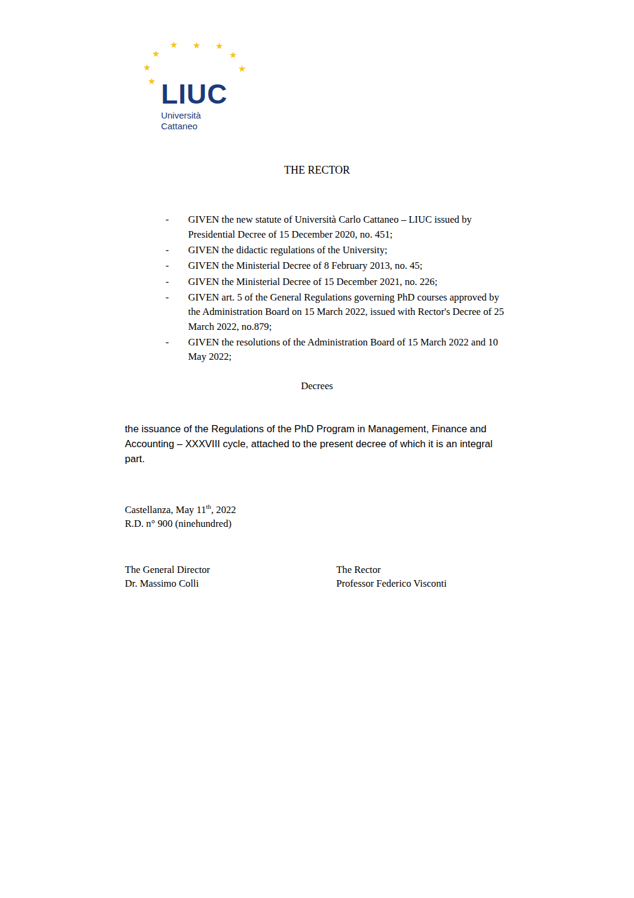★ ★ ★ ★ ★ ★ ★ ★
LIUC
Università
Cattaneo
THE RECTOR
GIVEN the new statute of Università Carlo Cattaneo – LIUC issued by Presidential Decree of 15 December 2020, no. 451;
GIVEN the didactic regulations of the University;
GIVEN the Ministerial Decree of 8 February 2013, no. 45;
GIVEN the Ministerial Decree of 15 December 2021, no. 226;
GIVEN art. 5 of the General Regulations governing PhD courses approved by the Administration Board on 15 March 2022, issued with Rector's Decree of 25 March 2022, no.879;
GIVEN the resolutions of the Administration Board of 15 March 2022 and 10 May 2022;
Decrees
the issuance of the Regulations of the PhD Program in Management, Finance and Accounting – XXXVIII cycle, attached to the present decree of which it is an integral part.
Castellanza, May 11th, 2022
R.D. n° 900 (ninehundred)
| The General Director | The Rector |
| Dr. Massimo Colli | Professor Federico Visconti |